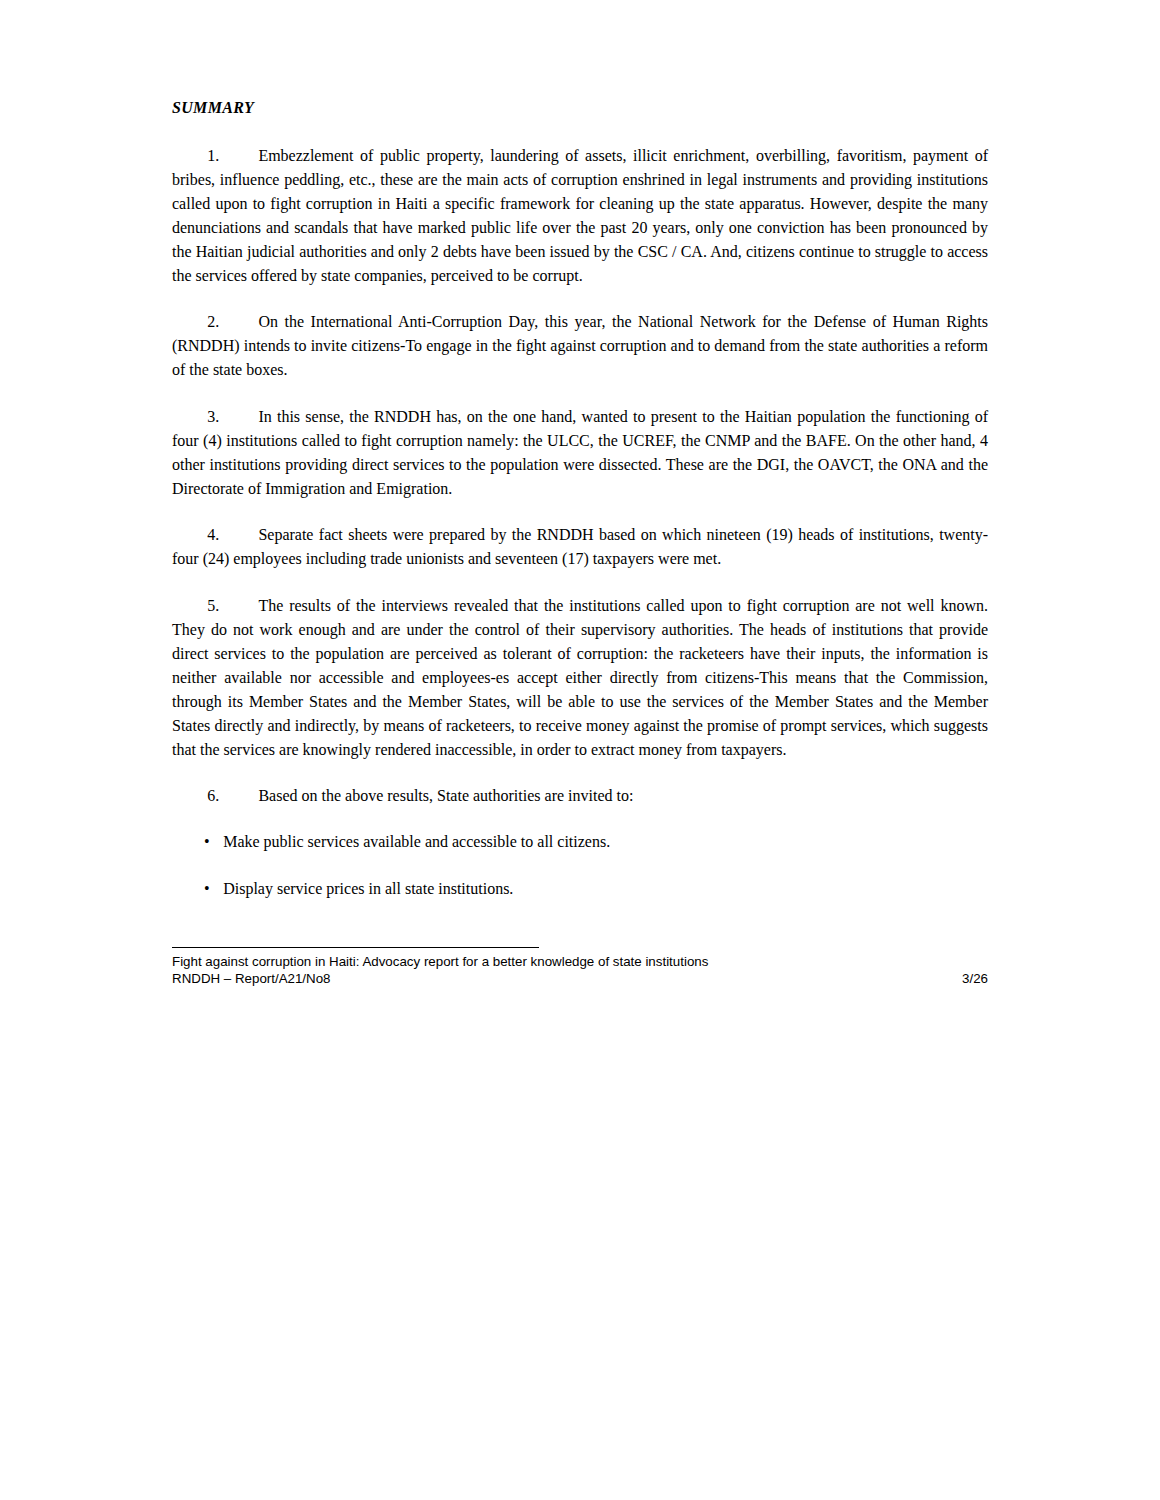SUMMARY
Embezzlement of public property, laundering of assets, illicit enrichment, overbilling, favoritism, payment of bribes, influence peddling, etc., these are the main acts of corruption enshrined in legal instruments and providing institutions called upon to fight corruption in Haiti a specific framework for cleaning up the state apparatus. However, despite the many denunciations and scandals that have marked public life over the past 20 years, only one conviction has been pronounced by the Haitian judicial authorities and only 2 debts have been issued by the CSC / CA. And, citizens continue to struggle to access the services offered by state companies, perceived to be corrupt.
On the International Anti-Corruption Day, this year, the National Network for the Defense of Human Rights (RNDDH) intends to invite citizens-To engage in the fight against corruption and to demand from the state authorities a reform of the state boxes.
In this sense, the RNDDH has, on the one hand, wanted to present to the Haitian population the functioning of four (4) institutions called to fight corruption namely: the ULCC, the UCREF, the CNMP and the BAFE. On the other hand, 4 other institutions providing direct services to the population were dissected. These are the DGI, the OAVCT, the ONA and the Directorate of Immigration and Emigration.
Separate fact sheets were prepared by the RNDDH based on which nineteen (19) heads of institutions, twenty-four (24) employees including trade unionists and seventeen (17) taxpayers were met.
The results of the interviews revealed that the institutions called upon to fight corruption are not well known. They do not work enough and are under the control of their supervisory authorities. The heads of institutions that provide direct services to the population are perceived as tolerant of corruption: the racketeers have their inputs, the information is neither available nor accessible and employees-es accept either directly from citizens-This means that the Commission, through its Member States and the Member States, will be able to use the services of the Member States and the Member States directly and indirectly, by means of racketeers, to receive money against the promise of prompt services, which suggests that the services are knowingly rendered inaccessible, in order to extract money from taxpayers.
Based on the above results, State authorities are invited to:
Make public services available and accessible to all citizens.
Display service prices in all state institutions.
Fight against corruption in Haiti: Advocacy report for a better knowledge of state institutions
RNDDH – Report/A21/No8 3/26